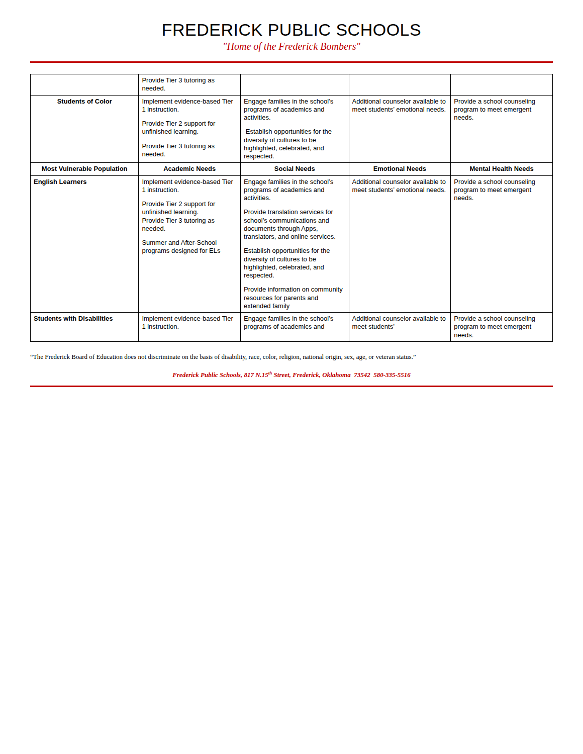FREDERICK PUBLIC SCHOOLS
"Home of the Frederick Bombers"
| | Provide Tier 3 tutoring as needed. | | | |
| Students of Color | Implement evidence-based Tier 1 instruction. Provide Tier 2 support for unfinished learning. Provide Tier 3 tutoring as needed. | Engage families in the school’s programs of academics and activities. Establish opportunities for the diversity of cultures to be highlighted, celebrated, and respected. | Additional counselor available to meet students’ emotional needs. | Provide a school counseling program to meet emergent needs. |
| Most Vulnerable Population | Academic Needs | Social Needs | Emotional Needs | Mental Health Needs |
| English Learners | Implement evidence-based Tier 1 instruction. Provide Tier 2 support for unfinished learning. Provide Tier 3 tutoring as needed. Summer and After-School programs designed for ELs | Engage families in the school’s programs of academics and activities. Provide translation services for school’s communications and documents through Apps, translators, and online services. Establish opportunities for the diversity of cultures to be highlighted, celebrated, and respected. Provide information on community resources for parents and extended family | Additional counselor available to meet students’ emotional needs. | Provide a school counseling program to meet emergent needs. |
| Students with Disabilities | Implement evidence-based Tier 1 instruction. | Engage families in the school’s programs of academics and | Additional counselor available to meet students’ | Provide a school counseling program to meet emergent needs. |
“The Frederick Board of Education does not discriminate on the basis of disability, race, color, religion, national origin, sex, age, or veteran status.”
Frederick Public Schools, 817 N.15th Street, Frederick, Oklahoma 73542 580-335-5516